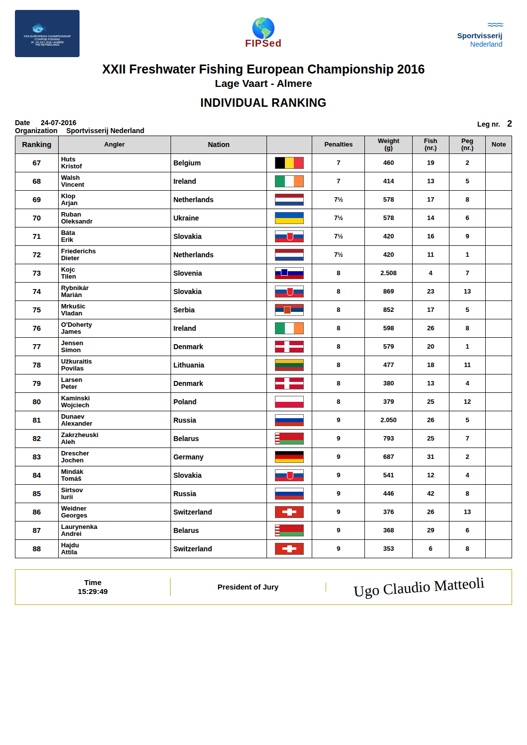🐟
XXII EUROPEAN CHAMPIONSHIP
COARSE FISHING
18 - 24 JULY 2016 • ALMERE
THE NETHERLANDS
🌎 FIPSed
≈≈≈ Sportvisserij
Nederland
XXII Freshwater Fishing European Championship 2016
Lage Vaart - Almere
INDIVIDUAL RANKING
Date 24-07-2016
Organization Sportvisserij Nederland
Leg nr.2
| Ranking | Angler | Nation | | Penalties | Weight (g) | Fish (nr.) | Peg (nr.) | Note |
| --- | --- | --- | --- | --- | --- | --- | --- | --- |
| 67 | Huts Kristof | Belgium | | 7 | 460 | 19 | 2 | |
| 68 | Walsh Vincent | Ireland | | 7 | 414 | 13 | 5 | |
| 69 | Klop Arjan | Netherlands | | 7½ | 578 | 17 | 8 | |
| 70 | Ruban Oleksandr | Ukraine | | 7½ | 578 | 14 | 6 | |
| 71 | Báta Erik | Slovakia | | 7½ | 420 | 16 | 9 | |
| 72 | Friederichs Dieter | Netherlands | | 7½ | 420 | 11 | 1 | |
| 73 | Kojc Tilen | Slovenia | | 8 | 2.508 | 4 | 7 | |
| 74 | Rybnikár Marián | Slovakia | | 8 | 869 | 23 | 13 | |
| 75 | Mrkušic Vladan | Serbia | | 8 | 852 | 17 | 5 | |
| 76 | O'Doherty James | Ireland | | 8 | 598 | 26 | 8 | |
| 77 | Jensen Simon | Denmark | | 8 | 579 | 20 | 1 | |
| 78 | Užkuraitis Povilas | Lithuania | | 8 | 477 | 18 | 11 | |
| 79 | Larsen Peter | Denmark | | 8 | 380 | 13 | 4 | |
| 80 | Kaminski Wojciech | Poland | | 8 | 379 | 25 | 12 | |
| 81 | Dunaev Alexander | Russia | | 9 | 2.050 | 26 | 5 | |
| 82 | Zakrzheuski Aleh | Belarus | | 9 | 793 | 25 | 7 | |
| 83 | Drescher Jochen | Germany | | 9 | 687 | 31 | 2 | |
| 84 | Mindák Tomáš | Slovakia | | 9 | 541 | 12 | 4 | |
| 85 | Sirtsov Iurii | Russia | | 9 | 446 | 42 | 8 | |
| 86 | Weidner Georges | Switzerland | | 9 | 376 | 26 | 13 | |
| 87 | Laurynenka Andrei | Belarus | | 9 | 368 | 29 | 6 | |
| 88 | Hajdu Attila | Switzerland | | 9 | 353 | 6 | 8 | |
Time
15:29:49
President of Jury
Ugo Claudio Matteoli